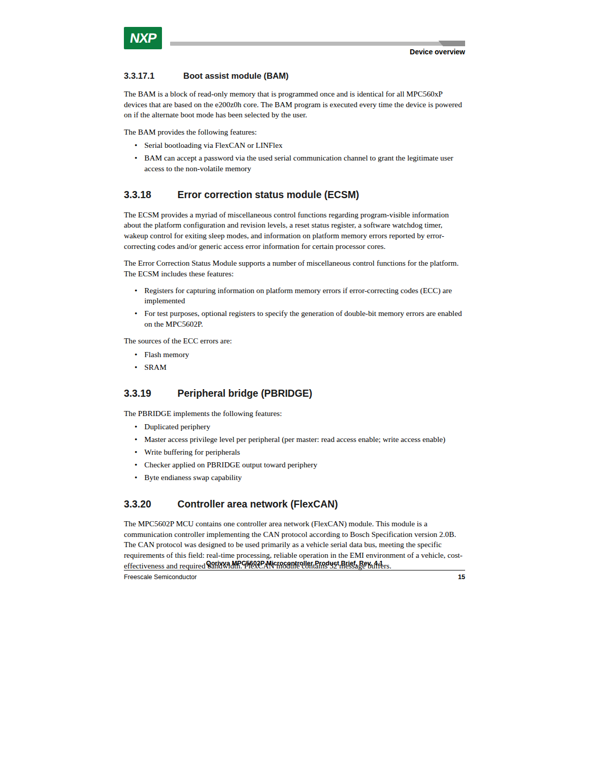NXP
Device overview
3.3.17.1 Boot assist module (BAM)
The BAM is a block of read-only memory that is programmed once and is identical for all MPC560xP devices that are based on the e200z0h core. The BAM program is executed every time the device is powered on if the alternate boot mode has been selected by the user.
The BAM provides the following features:
Serial bootloading via FlexCAN or LINFlex
BAM can accept a password via the used serial communication channel to grant the legitimate user access to the non-volatile memory
3.3.18 Error correction status module (ECSM)
The ECSM provides a myriad of miscellaneous control functions regarding program-visible information about the platform configuration and revision levels, a reset status register, a software watchdog timer, wakeup control for exiting sleep modes, and information on platform memory errors reported by error-correcting codes and/or generic access error information for certain processor cores.
The Error Correction Status Module supports a number of miscellaneous control functions for the platform. The ECSM includes these features:
Registers for capturing information on platform memory errors if error-correcting codes (ECC) are implemented
For test purposes, optional registers to specify the generation of double-bit memory errors are enabled on the MPC5602P.
The sources of the ECC errors are:
Flash memory
SRAM
3.3.19 Peripheral bridge (PBRIDGE)
The PBRIDGE implements the following features:
Duplicated periphery
Master access privilege level per peripheral (per master: read access enable; write access enable)
Write buffering for peripherals
Checker applied on PBRIDGE output toward periphery
Byte endianess swap capability
3.3.20 Controller area network (FlexCAN)
The MPC5602P MCU contains one controller area network (FlexCAN) module. This module is a communication controller implementing the CAN protocol according to Bosch Specification version 2.0B. The CAN protocol was designed to be used primarily as a vehicle serial data bus, meeting the specific requirements of this field: real-time processing, reliable operation in the EMI environment of a vehicle, cost-effectiveness and required bandwidth. FlexCAN module contains 32 message buffers.
Qorivva MPC5602P Microcontroller Product Brief, Rev. 4.1
Freescale Semiconductor
15